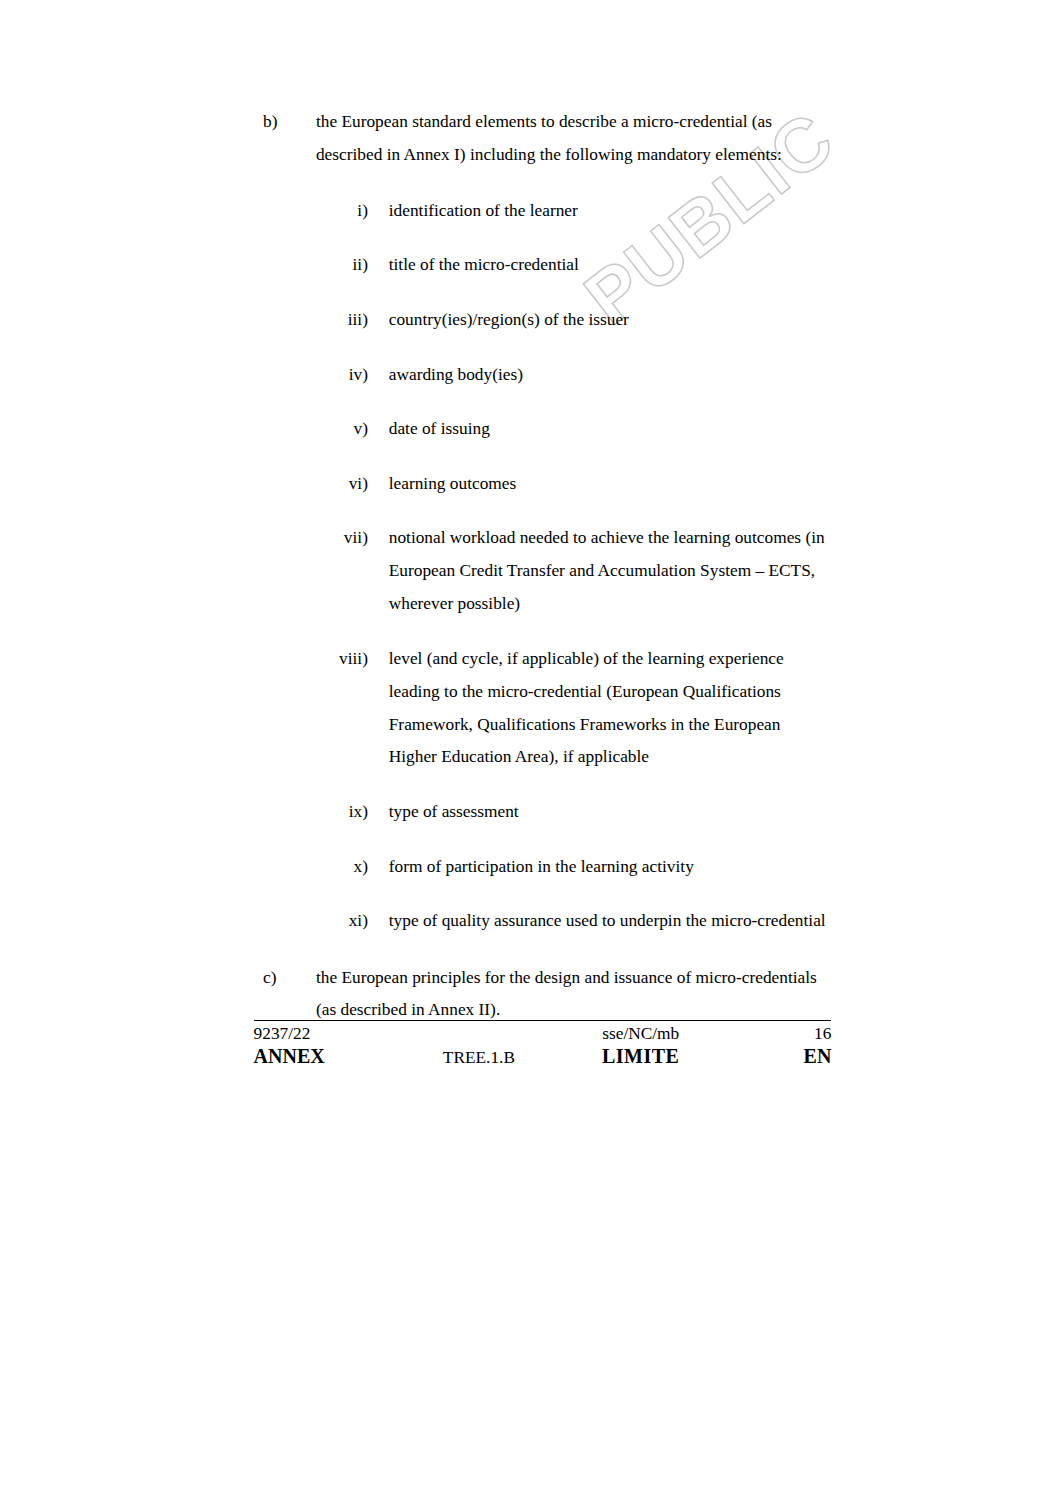PUBLIC
b) the European standard elements to describe a micro-credential (as described in Annex I) including the following mandatory elements:
i) identification of the learner
ii) title of the micro-credential
iii) country(ies)/region(s) of the issuer
iv) awarding body(ies)
v) date of issuing
vi) learning outcomes
vii) notional workload needed to achieve the learning outcomes (in European Credit Transfer and Accumulation System – ECTS, wherever possible)
viii) level (and cycle, if applicable) of the learning experience leading to the micro-credential (European Qualifications Framework, Qualifications Frameworks in the European Higher Education Area), if applicable
ix) type of assessment
x) form of participation in the learning activity
xi) type of quality assurance used to underpin the micro-credential
c) the European principles for the design and issuance of micro-credentials (as described in Annex II).
9237/22
sse/NC/mb
16
ANNEX
TREE.1.B
LIMITE
EN